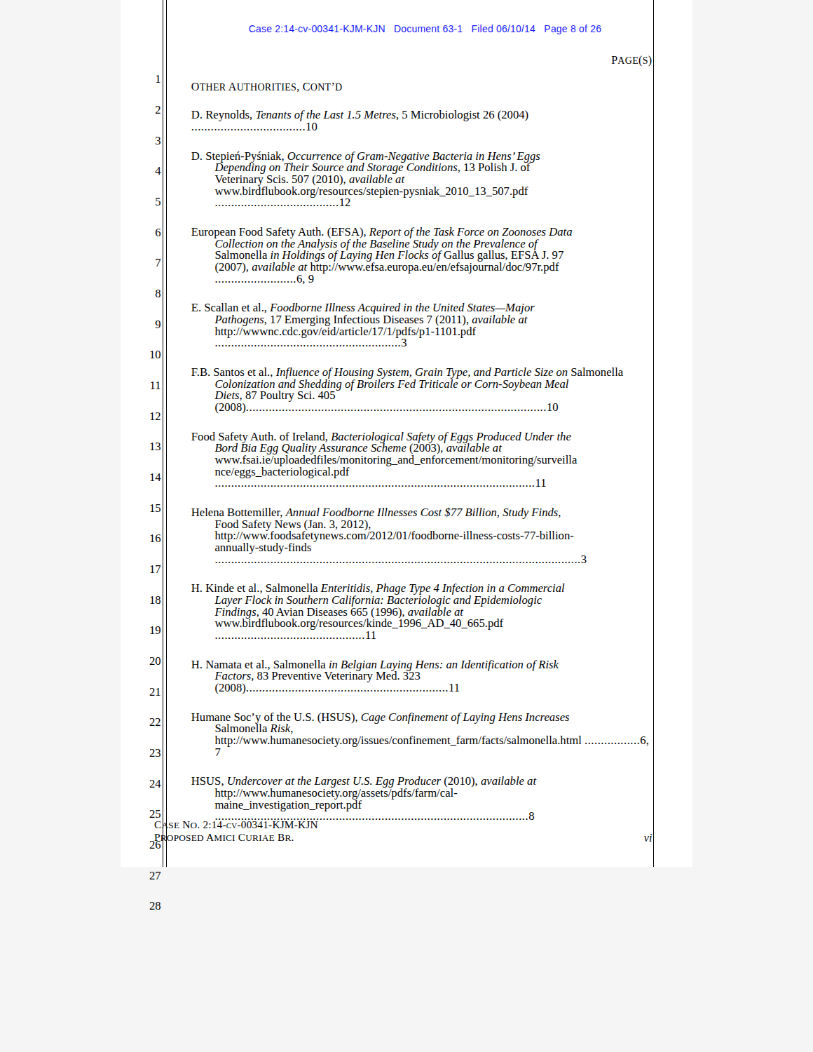Case 2:14-cv-00341-KJM-KJN Document 63-1 Filed 06/10/14 Page 8 of 26
1
2
3
4
5
6
7
8
9
10
11
12
13
14
15
16
17
18
19
20
21
22
23
24
25
26
27
28
PAGE(S)
OTHER AUTHORITIES, CONT’D
D. Reynolds, Tenants of the Last 1.5 Metres, 5 Microbiologist 26 (2004) ................................... 10
D. Stepień-Pyśniak, Occurrence of Gram-Negative Bacteria in Hens’ Eggs
Depending on Their Source and Storage Conditions, 13 Polish J. of
Veterinary Scis. 507 (2010), available at
www.birdflubook.org/resources/stepien-pysniak_2010_13_507.pdf ...................................... 12
European Food Safety Auth. (EFSA), Report of the Task Force on Zoonoses Data
Collection on the Analysis of the Baseline Study on the Prevalence of
Salmonella in Holdings of Laying Hen Flocks of Gallus gallus, EFSA J. 97
(2007), available at http://www.efsa.europa.eu/en/efsajournal/doc/97r.pdf ......................... 6, 9
E. Scallan et al., Foodborne Illness Acquired in the United States—Major
Pathogens, 17 Emerging Infectious Diseases 7 (2011), available at
http://wwwnc.cdc.gov/eid/article/17/1/pdfs/p1-1101.pdf ......................................................... 3
F.B. Santos et al., Influence of Housing System, Grain Type, and Particle Size on Salmonella
Colonization and Shedding of Broilers Fed Triticale or Corn-Soybean Meal
Diets, 87 Poultry Sci. 405 (2008)............................................................................................ 10
Food Safety Auth. of Ireland, Bacteriological Safety of Eggs Produced Under the
Bord Bia Egg Quality Assurance Scheme (2003), available at
www.fsai.ie/uploadedfiles/monitoring_and_enforcement/monitoring/surveilla
nce/eggs_bacteriological.pdf .................................................................................................. 11
Helena Bottemiller, Annual Foodborne Illnesses Cost $77 Billion, Study Finds,
Food Safety News (Jan. 3, 2012),
http://www.foodsafetynews.com/2012/01/foodborne-illness-costs-77-billion-
annually-study-finds ................................................................................................................ 3
H. Kinde et al., Salmonella Enteritidis, Phage Type 4 Infection in a Commercial
Layer Flock in Southern California: Bacteriologic and Epidemiologic
Findings, 40 Avian Diseases 665 (1996), available at
www.birdflubook.org/resources/kinde_1996_AD_40_665.pdf .............................................. 11
H. Namata et al., Salmonella in Belgian Laying Hens: an Identification of Risk
Factors, 83 Preventive Veterinary Med. 323 (2008).............................................................. 11
Humane Soc’y of the U.S. (HSUS), Cage Confinement of Laying Hens Increases
Salmonella Risk,
http://www.humanesociety.org/issues/confinement_farm/facts/salmonella.html ................. 6, 7
HSUS, Undercover at the Largest U.S. Egg Producer (2010), available at
http://www.humanesociety.org/assets/pdfs/farm/cal-
maine_investigation_report.pdf ................................................................................................ 8
CASE NO. 2:14-cv-00341-KJM-KJN
PROPOSED AMICI CURIAE BR.
vi